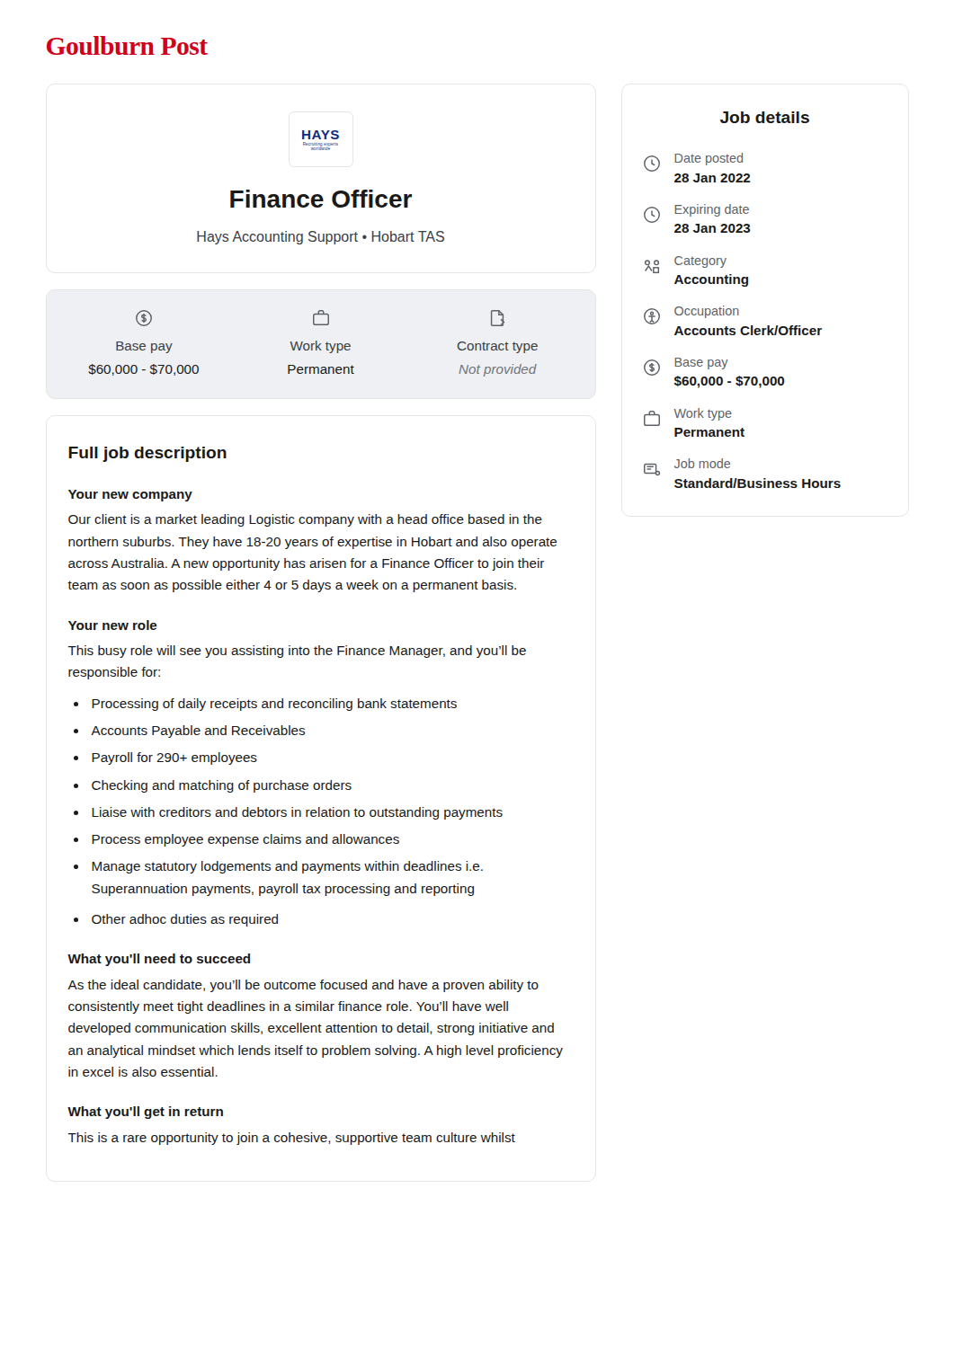Goulburn Post
HAYS Recruiting experts worldwide
Finance Officer
Hays Accounting Support • Hobart TAS
Base pay $60,000 - $70,000
Work type Permanent
Contract type Not provided
Full job description
Your new company
Our client is a market leading Logistic company with a head office based in the northern suburbs. They have 18-20 years of expertise in Hobart and also operate across Australia. A new opportunity has arisen for a Finance Officer to join their team as soon as possible either 4 or 5 days a week on a permanent basis.
Your new role
This busy role will see you assisting into the Finance Manager, and you’ll be responsible for:
Processing of daily receipts and reconciling bank statements
Accounts Payable and Receivables
Payroll for 290+ employees
Checking and matching of purchase orders
Liaise with creditors and debtors in relation to outstanding payments
Process employee expense claims and allowances
Manage statutory lodgements and payments within deadlines i.e. Superannuation payments, payroll tax processing and reporting
Other adhoc duties as required
What you'll need to succeed
As the ideal candidate, you’ll be outcome focused and have a proven ability to consistently meet tight deadlines in a similar finance role. You’ll have well developed communication skills, excellent attention to detail, strong initiative and an analytical mindset which lends itself to problem solving. A high level proficiency in excel is also essential.
What you'll get in return
This is a rare opportunity to join a cohesive, supportive team culture whilst
Job details
Date posted 28 Jan 2022
Expiring date 28 Jan 2023
Category Accounting
Occupation Accounts Clerk/Officer
Base pay $60,000 - $70,000
Work type Permanent
Job mode Standard/Business Hours